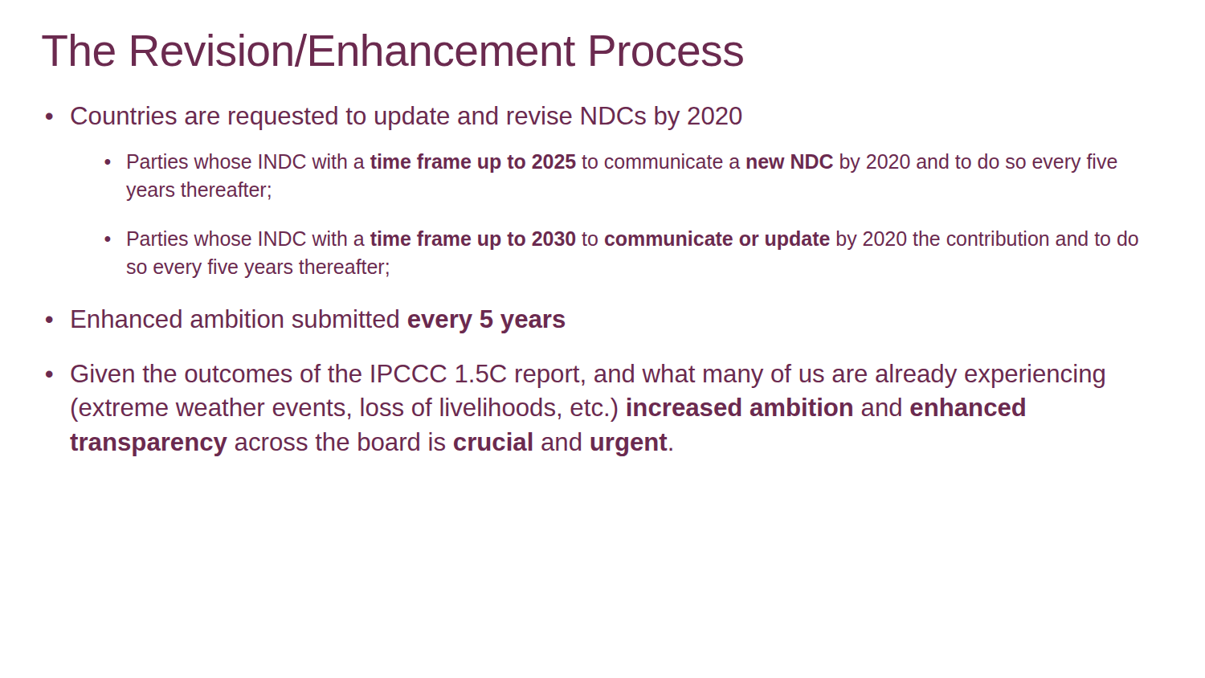The Revision/Enhancement Process
Countries are requested to update and revise NDCs by 2020
Parties whose INDC with a time frame up to 2025 to communicate a new NDC by 2020 and to do so every five years thereafter;
Parties whose INDC with a time frame up to 2030 to communicate or update by 2020 the contribution and to do so every five years thereafter;
Enhanced ambition submitted every 5 years
Given the outcomes of the IPCCC 1.5C report, and what many of us are already experiencing (extreme weather events, loss of livelihoods, etc.) increased ambition and enhanced transparency across the board is crucial and urgent.